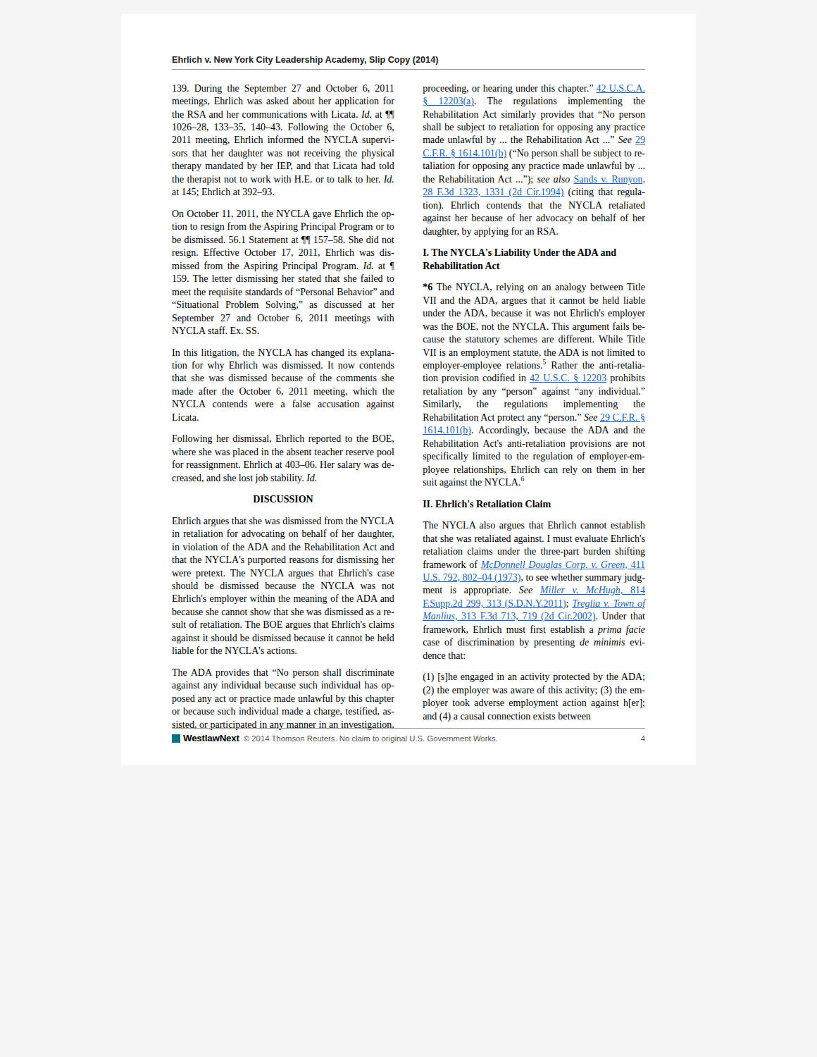Ehrlich v. New York City Leadership Academy, Slip Copy (2014)
139. During the September 27 and October 6, 2011 meetings, Ehrlich was asked about her application for the RSA and her communications with Licata. Id. at ¶¶ 1026–28, 133–35, 140–43. Following the October 6, 2011 meeting, Ehrlich informed the NYCLA supervisors that her daughter was not receiving the physical therapy mandated by her IEP, and that Licata had told the therapist not to work with H.E. or to talk to her. Id. at 145; Ehrlich at 392–93.
On October 11, 2011, the NYCLA gave Ehrlich the option to resign from the Aspiring Principal Program or to be dismissed. 56.1 Statement at ¶¶ 157–58. She did not resign. Effective October 17, 2011, Ehrlich was dismissed from the Aspiring Principal Program. Id. at ¶ 159. The letter dismissing her stated that she failed to meet the requisite standards of “Personal Behavior” and “Situational Problem Solving,” as discussed at her September 27 and October 6, 2011 meetings with NYCLA staff. Ex. SS.
In this litigation, the NYCLA has changed its explanation for why Ehrlich was dismissed. It now contends that she was dismissed because of the comments she made after the October 6, 2011 meeting, which the NYCLA contends were a false accusation against Licata.
Following her dismissal, Ehrlich reported to the BOE, where she was placed in the absent teacher reserve pool for reassignment. Ehrlich at 403–06. Her salary was decreased, and she lost job stability. Id.
DISCUSSION
Ehrlich argues that she was dismissed from the NYCLA in retaliation for advocating on behalf of her daughter, in violation of the ADA and the Rehabilitation Act and that the NYCLA's purported reasons for dismissing her were pretext. The NYCLA argues that Ehrlich's case should be dismissed because the NYCLA was not Ehrlich's employer within the meaning of the ADA and because she cannot show that she was dismissed as a result of retaliation. The BOE argues that Ehrlich's claims against it should be dismissed because it cannot be held liable for the NYCLA's actions.
The ADA provides that “No person shall discriminate against any individual because such individual has opposed any act or practice made unlawful by this chapter or because such individual made a charge, testified, assisted, or participated in any manner in an investigation, proceeding, or hearing under this chapter.” 42 U.S.C.A. § 12203(a). The regulations implementing the Rehabilitation Act similarly provides that “No person shall be subject to retaliation for opposing any practice made unlawful by ... the Rehabilitation Act ...” See 29 C.F.R. § 1614.101(b) (“No person shall be subject to retaliation for opposing any practice made unlawful by ... the Rehabilitation Act ...”); see also Sands v. Runyon, 28 F.3d 1323, 1331 (2d Cir.1994) (citing that regulation). Ehrlich contends that the NYCLA retaliated against her because of her advocacy on behalf of her daughter, by applying for an RSA.
I. The NYCLA's Liability Under the ADA and Rehabilitation Act
*6 The NYCLA, relying on an analogy between Title VII and the ADA, argues that it cannot be held liable under the ADA, because it was not Ehrlich's employer was the BOE, not the NYCLA. This argument fails because the statutory schemes are different. While Title VII is an employment statute, the ADA is not limited to employer-employee relations.5 Rather the anti-retaliation provision codified in 42 U.S.C. § 12203 prohibits retaliation by any “person” against “any individual.” Similarly, the regulations implementing the Rehabilitation Act protect any “person.” See 29 C.F.R. § 1614.101(b). Accordingly, because the ADA and the Rehabilitation Act's anti-retaliation provisions are not specifically limited to the regulation of employer-employee relationships, Ehrlich can rely on them in her suit against the NYCLA.6
II. Ehrlich's Retaliation Claim
The NYCLA also argues that Ehrlich cannot establish that she was retaliated against. I must evaluate Ehrlich's retaliation claims under the three-part burden shifting framework of McDonnell Douglas Corp. v. Green, 411 U.S. 792, 802–04 (1973), to see whether summary judgment is appropriate. See Miller v. McHugh, 814 F.Supp.2d 299, 313 (S.D.N.Y.2011); Treglia v. Town of Manlius, 313 F.3d 713, 719 (2d Cir.2002). Under that framework, Ehrlich must first establish a prima facie case of discrimination by presenting de minimis evidence that:
(1) [s]he engaged in an activity protected by the ADA; (2) the employer was aware of this activity; (3) the employer took adverse employment action against h[er]; and (4) a causal connection exists between
WestlawNext © 2014 Thomson Reuters. No claim to original U.S. Government Works.
4